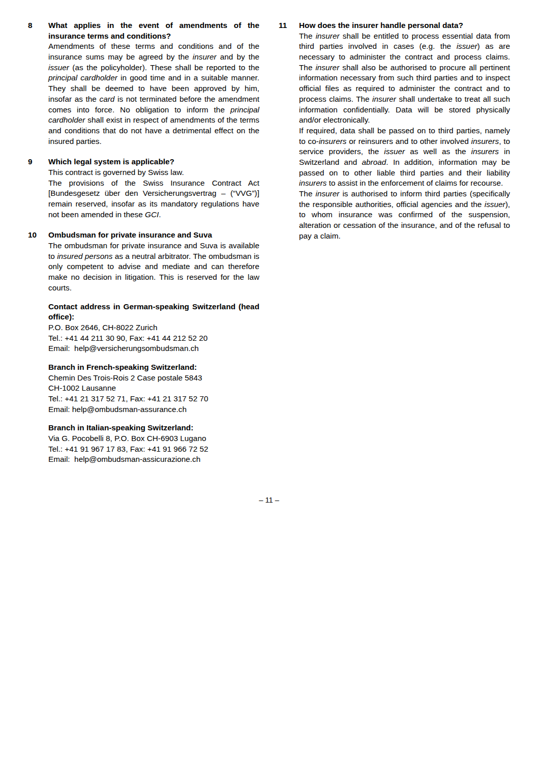8
What applies in the event of amendments of the insurance terms and conditions?
Amendments of these terms and conditions and of the insurance sums may be agreed by the insurer and by the issuer (as the policyholder). These shall be reported to the principal cardholder in good time and in a suitable manner. They shall be deemed to have been approved by him, insofar as the card is not terminated before the amendment comes into force. No obligation to inform the principal cardholder shall exist in respect of amendments of the terms and conditions that do not have a detrimental effect on the insured parties.
9
Which legal system is applicable?
This contract is governed by Swiss law.
The provisions of the Swiss Insurance Contract Act [Bundesgesetz über den Versicherungsvertrag – (“VVG”)] remain reserved, insofar as its mandatory regulations have not been amended in these GCI.
10
Ombudsman for private insurance and Suva
The ombudsman for private insurance and Suva is available to insured persons as a neutral arbitrator. The ombudsman is only competent to advise and mediate and can therefore make no decision in litigation. This is reserved for the law courts.
Contact address in German-speaking Switzerland (head office):
P.O. Box 2646, CH-8022 Zurich
Tel.: +41 44 211 30 90, Fax: +41 44 212 52 20
Email: help@versicherungsombudsman.ch
Branch in French-speaking Switzerland:
Chemin Des Trois-Rois 2 Case postale 5843
CH-1002 Lausanne
Tel.: +41 21 317 52 71, Fax: +41 21 317 52 70
Email: help@ombudsman-assurance.ch
Branch in Italian-speaking Switzerland:
Via G. Pocobelli 8, P.O. Box CH-6903 Lugano
Tel.: +41 91 967 17 83, Fax: +41 91 966 72 52
Email: help@ombudsman-assicurazione.ch
11
How does the insurer handle personal data?
The insurer shall be entitled to process essential data from third parties involved in cases (e.g. the issuer) as are necessary to administer the contract and process claims. The insurer shall also be authorised to procure all pertinent information necessary from such third parties and to inspect official files as required to administer the contract and to process claims. The insurer shall undertake to treat all such information confidentially. Data will be stored physically and/or electronically.
If required, data shall be passed on to third parties, namely to co-insurers or reinsurers and to other involved insurers, to service providers, the issuer as well as the insurers in Switzerland and abroad. In addition, information may be passed on to other liable third parties and their liability insurers to assist in the enforcement of claims for recourse.
The insurer is authorised to inform third parties (specifically the responsible authorities, official agencies and the issuer), to whom insurance was confirmed of the suspension, alteration or cessation of the insurance, and of the refusal to pay a claim.
– 11 –